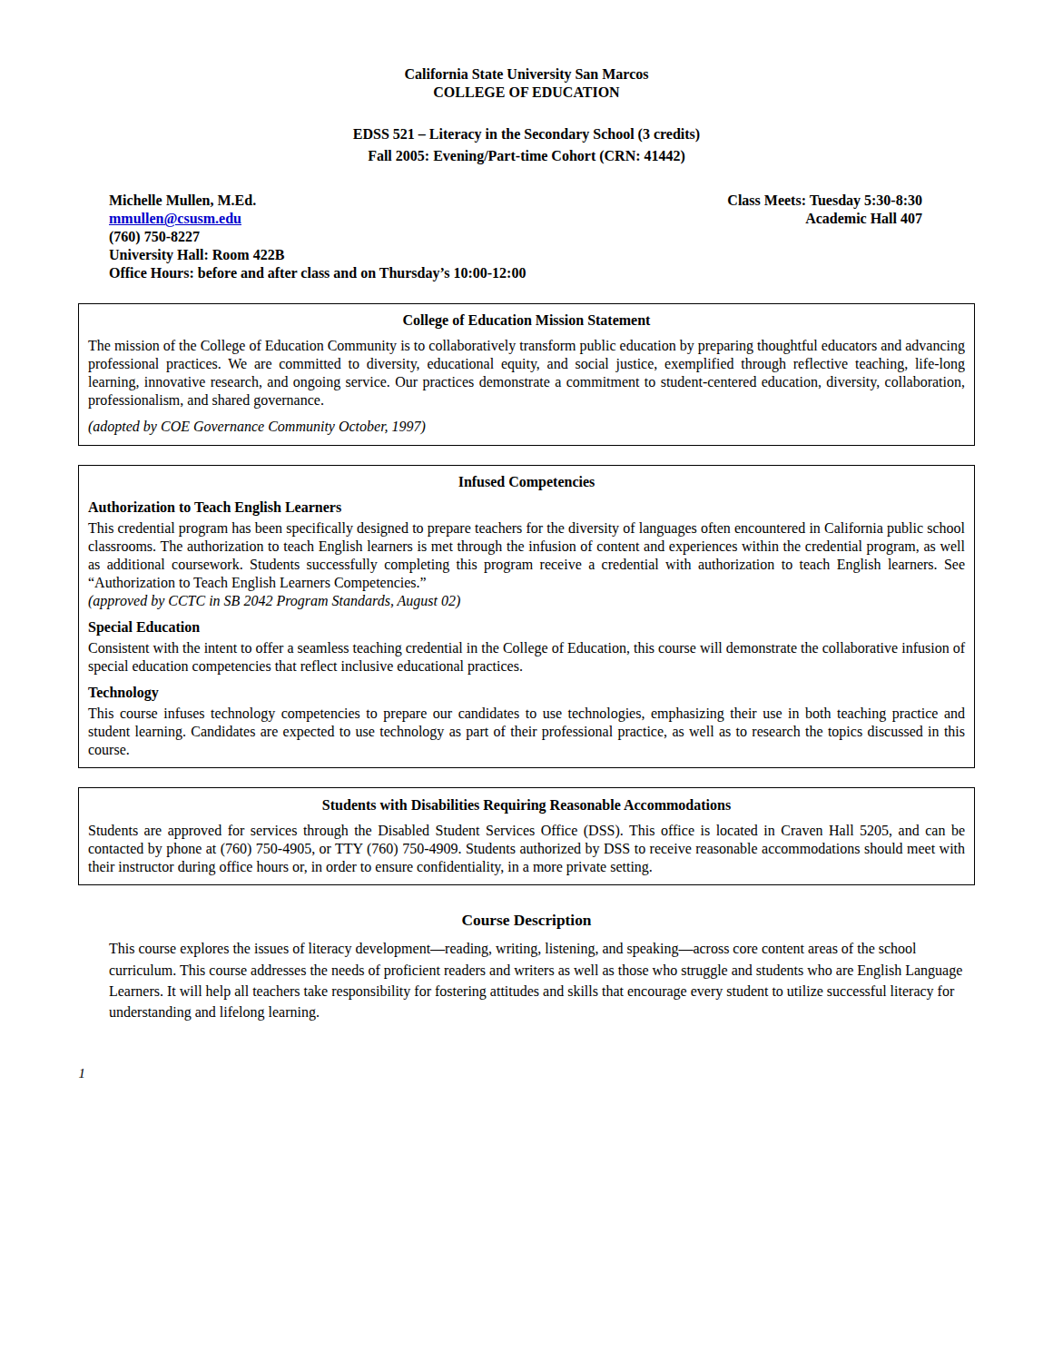California State University San Marcos COLLEGE OF EDUCATION
EDSS 521 – Literacy in the Secondary School (3 credits)
Fall 2005: Evening/Part-time Cohort (CRN: 41442)
Michelle Mullen, M.Ed. Class Meets: Tuesday 5:30-8:30
mmullen@csusm.edu Academic Hall 407
(760) 750-8227
University Hall: Room 422B
Office Hours: before and after class and on Thursday’s 10:00-12:00
College of Education Mission Statement
The mission of the College of Education Community is to collaboratively transform public education by preparing thoughtful educators and advancing professional practices. We are committed to diversity, educational equity, and social justice, exemplified through reflective teaching, life-long learning, innovative research, and ongoing service. Our practices demonstrate a commitment to student-centered education, diversity, collaboration, professionalism, and shared governance.
(adopted by COE Governance Community October, 1997)
Infused Competencies
Authorization to Teach English Learners
This credential program has been specifically designed to prepare teachers for the diversity of languages often encountered in California public school classrooms. The authorization to teach English learners is met through the infusion of content and experiences within the credential program, as well as additional coursework. Students successfully completing this program receive a credential with authorization to teach English learners. See “Authorization to Teach English Learners Competencies.”
(approved by CCTC in SB 2042 Program Standards, August 02)
Special Education
Consistent with the intent to offer a seamless teaching credential in the College of Education, this course will demonstrate the collaborative infusion of special education competencies that reflect inclusive educational practices.
Technology
This course infuses technology competencies to prepare our candidates to use technologies, emphasizing their use in both teaching practice and student learning. Candidates are expected to use technology as part of their professional practice, as well as to research the topics discussed in this course.
Students with Disabilities Requiring Reasonable Accommodations
Students are approved for services through the Disabled Student Services Office (DSS). This office is located in Craven Hall 5205, and can be contacted by phone at (760) 750-4905, or TTY (760) 750-4909. Students authorized by DSS to receive reasonable accommodations should meet with their instructor during office hours or, in order to ensure confidentiality, in a more private setting.
Course Description
This course explores the issues of literacy development—reading, writing, listening, and speaking—across core content areas of the school curriculum. This course addresses the needs of proficient readers and writers as well as those who struggle and students who are English Language Learners. It will help all teachers take responsibility for fostering attitudes and skills that encourage every student to utilize successful literacy for understanding and lifelong learning.
1